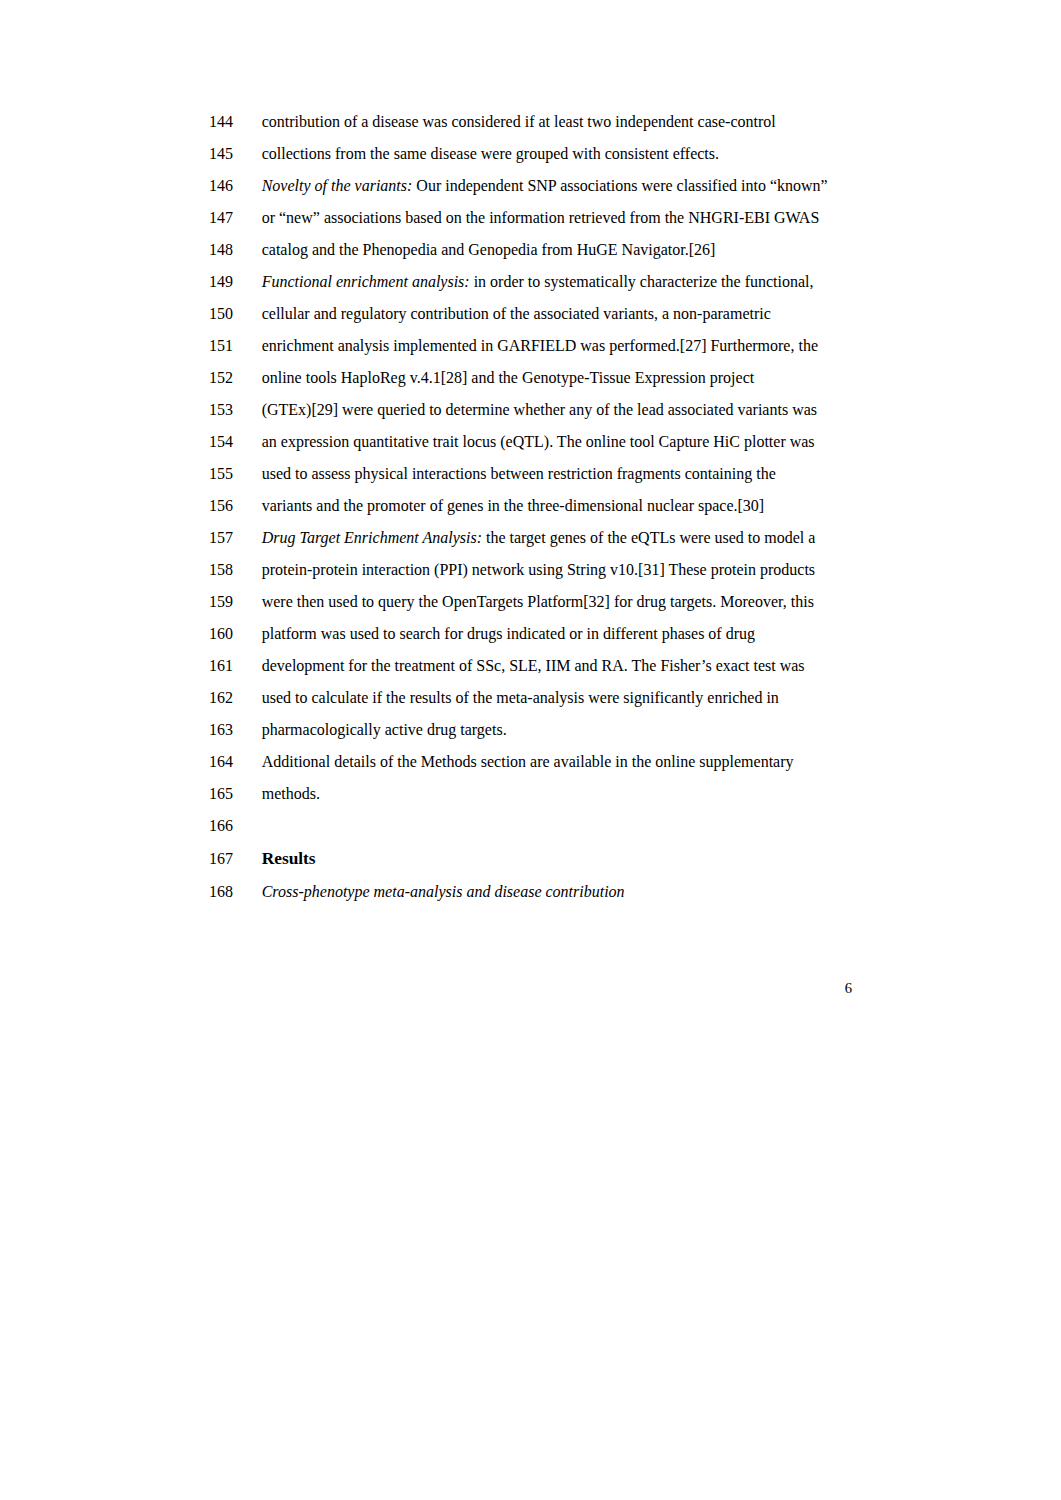144 contribution of a disease was considered if at least two independent case-control
145 collections from the same disease were grouped with consistent effects.
146 Novelty of the variants: Our independent SNP associations were classified into “known”
147 or “new” associations based on the information retrieved from the NHGRI-EBI GWAS
148 catalog and the Phenopedia and Genopedia from HuGE Navigator.[26]
149 Functional enrichment analysis: in order to systematically characterize the functional,
150 cellular and regulatory contribution of the associated variants, a non-parametric
151 enrichment analysis implemented in GARFIELD was performed.[27] Furthermore, the
152 online tools HaploReg v.4.1[28] and the Genotype-Tissue Expression project
153 (GTEx)[29] were queried to determine whether any of the lead associated variants was
154 an expression quantitative trait locus (eQTL). The online tool Capture HiC plotter was
155 used to assess physical interactions between restriction fragments containing the
156 variants and the promoter of genes in the three-dimensional nuclear space.[30]
157 Drug Target Enrichment Analysis: the target genes of the eQTLs were used to model a
158 protein-protein interaction (PPI) network using String v10.[31] These protein products
159 were then used to query the OpenTargets Platform[32] for drug targets. Moreover, this
160 platform was used to search for drugs indicated or in different phases of drug
161 development for the treatment of SSc, SLE, IIM and RA. The Fisher’s exact test was
162 used to calculate if the results of the meta-analysis were significantly enriched in
163 pharmacologically active drug targets.
164 Additional details of the Methods section are available in the online supplementary
165 methods.
166
167
Results
168 Cross-phenotype meta-analysis and disease contribution
6